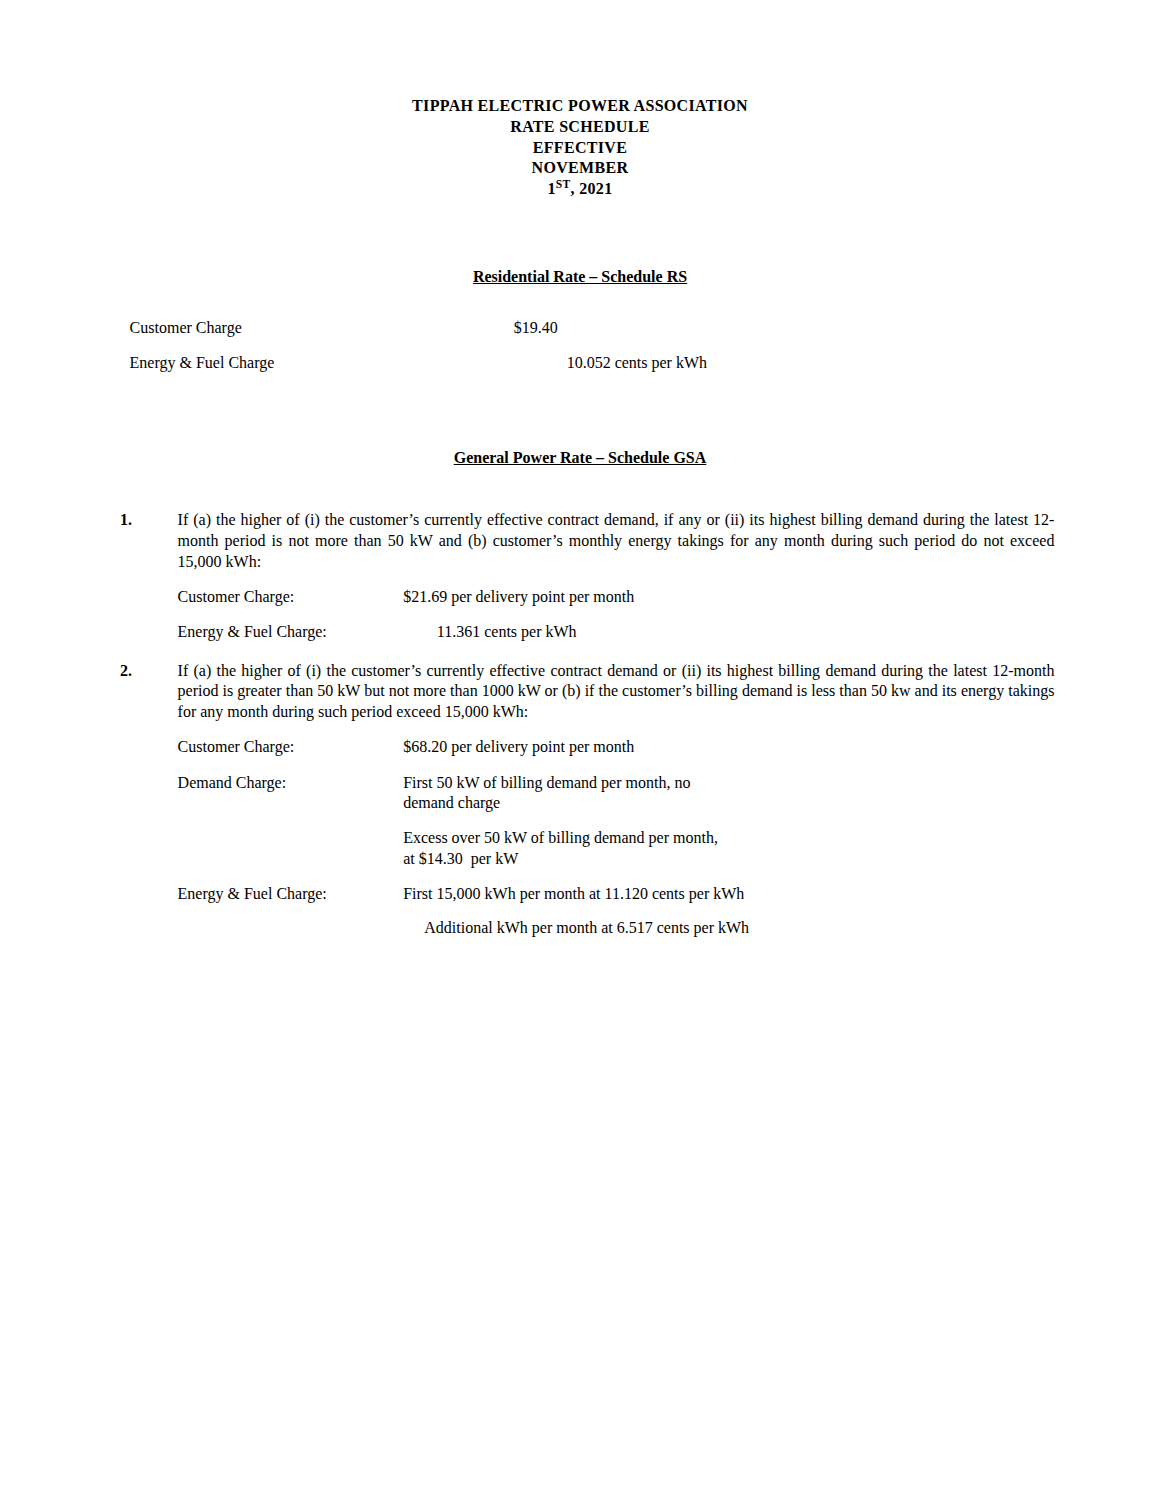TIPPAH ELECTRIC POWER ASSOCIATION
RATE SCHEDULE
EFFECTIVE
NOVEMBER
1ST, 2021
Residential Rate – Schedule RS
| Customer Charge | $19.40 |
| Energy & Fuel Charge | 10.052 cents per kWh |
General Power Rate – Schedule GSA
If (a) the higher of (i) the customer’s currently effective contract demand, if any or (ii) its highest billing demand during the latest 12-month period is not more than 50 kW and (b) customer’s monthly energy takings for any month during such period do not exceed 15,000 kWh:
Customer Charge:
$21.69 per delivery point per month
Energy & Fuel Charge:
11.361 cents per kWh
If (a) the higher of (i) the customer’s currently effective contract demand or (ii) its highest billing demand during the latest 12-month period is greater than 50 kW but not more than 1000 kW or (b) if the customer’s billing demand is less than 50 kw and its energy takings for any month during such period exceed 15,000 kWh:
Customer Charge:
$68.20 per delivery point per month
Demand Charge:
First 50 kW of billing demand per month, no
demand charge
Excess over 50 kW of billing demand per month,
at $14.30 per kW
Energy & Fuel Charge:
First 15,000 kWh per month at 11.120 cents per kWh
Additional kWh per month at 6.517 cents per kWh